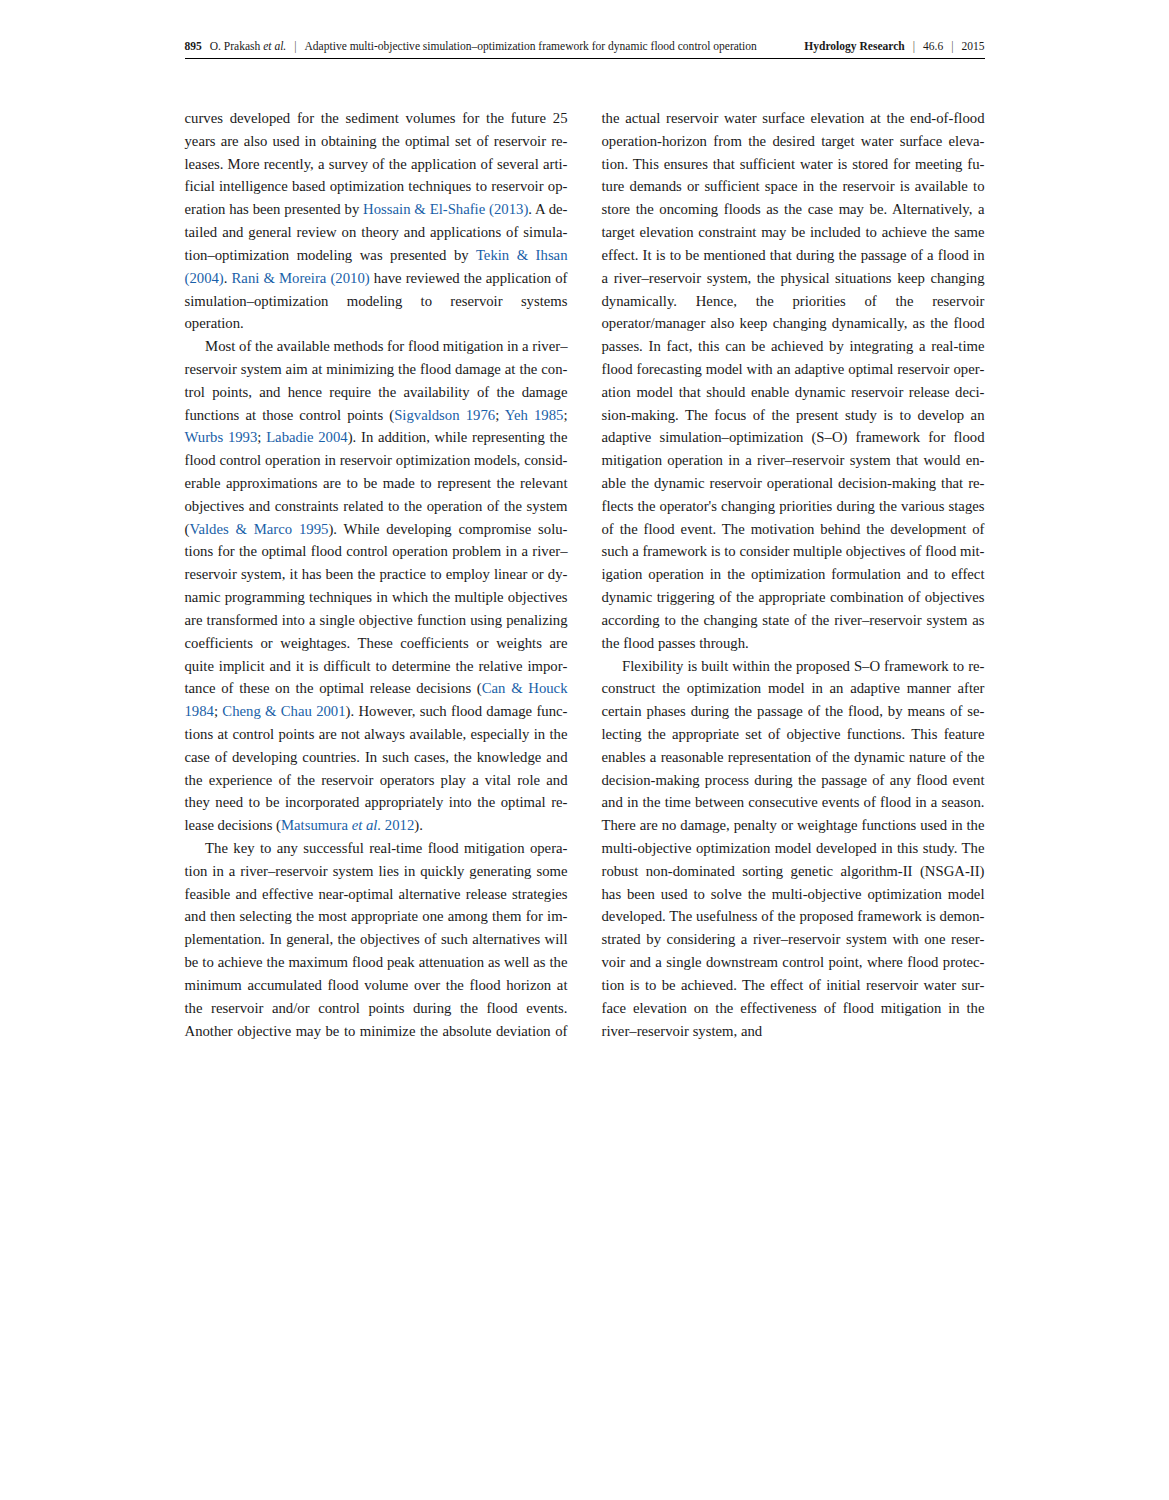895 O. Prakash et al. | Adaptive multi-objective simulation–optimization framework for dynamic flood control operation
Hydrology Research | 46.6 | 2015
curves developed for the sediment volumes for the future 25 years are also used in obtaining the optimal set of reservoir releases. More recently, a survey of the application of several artificial intelligence based optimization techniques to reservoir operation has been presented by Hossain & El-Shafie (2013). A detailed and general review on theory and applications of simulation–optimization modeling was presented by Tekin & Ihsan (2004). Rani & Moreira (2010) have reviewed the application of simulation–optimization modeling to reservoir systems operation.
Most of the available methods for flood mitigation in a river–reservoir system aim at minimizing the flood damage at the control points, and hence require the availability of the damage functions at those control points (Sigvaldson 1976; Yeh 1985; Wurbs 1993; Labadie 2004). In addition, while representing the flood control operation in reservoir optimization models, considerable approximations are to be made to represent the relevant objectives and constraints related to the operation of the system (Valdes & Marco 1995). While developing compromise solutions for the optimal flood control operation problem in a river–reservoir system, it has been the practice to employ linear or dynamic programming techniques in which the multiple objectives are transformed into a single objective function using penalizing coefficients or weightages. These coefficients or weights are quite implicit and it is difficult to determine the relative importance of these on the optimal release decisions (Can & Houck 1984; Cheng & Chau 2001). However, such flood damage functions at control points are not always available, especially in the case of developing countries. In such cases, the knowledge and the experience of the reservoir operators play a vital role and they need to be incorporated appropriately into the optimal release decisions (Matsumura et al. 2012).
The key to any successful real-time flood mitigation operation in a river–reservoir system lies in quickly generating some feasible and effective near-optimal alternative release strategies and then selecting the most appropriate one among them for implementation. In general, the objectives of such alternatives will be to achieve the maximum flood peak attenuation as well as the minimum accumulated flood volume over the flood horizon at the reservoir and/or control points during the flood events. Another objective may be to minimize the absolute deviation of the actual reservoir water surface elevation at the end-of-flood operation-horizon from the desired target water surface elevation. This ensures that sufficient water is stored for meeting future demands or sufficient space in the reservoir is available to store the oncoming floods as the case may be. Alternatively, a target elevation constraint may be included to achieve the same effect. It is to be mentioned that during the passage of a flood in a river–reservoir system, the physical situations keep changing dynamically. Hence, the priorities of the reservoir operator/manager also keep changing dynamically, as the flood passes. In fact, this can be achieved by integrating a real-time flood forecasting model with an adaptive optimal reservoir operation model that should enable dynamic reservoir release decision-making. The focus of the present study is to develop an adaptive simulation–optimization (S–O) framework for flood mitigation operation in a river–reservoir system that would enable the dynamic reservoir operational decision-making that reflects the operator's changing priorities during the various stages of the flood event. The motivation behind the development of such a framework is to consider multiple objectives of flood mitigation operation in the optimization formulation and to effect dynamic triggering of the appropriate combination of objectives according to the changing state of the river–reservoir system as the flood passes through.
Flexibility is built within the proposed S–O framework to reconstruct the optimization model in an adaptive manner after certain phases during the passage of the flood, by means of selecting the appropriate set of objective functions. This feature enables a reasonable representation of the dynamic nature of the decision-making process during the passage of any flood event and in the time between consecutive events of flood in a season. There are no damage, penalty or weightage functions used in the multi-objective optimization model developed in this study. The robust non-dominated sorting genetic algorithm-II (NSGA-II) has been used to solve the multi-objective optimization model developed. The usefulness of the proposed framework is demonstrated by considering a river–reservoir system with one reservoir and a single downstream control point, where flood protection is to be achieved. The effect of initial reservoir water surface elevation on the effectiveness of flood mitigation in the river–reservoir system, and